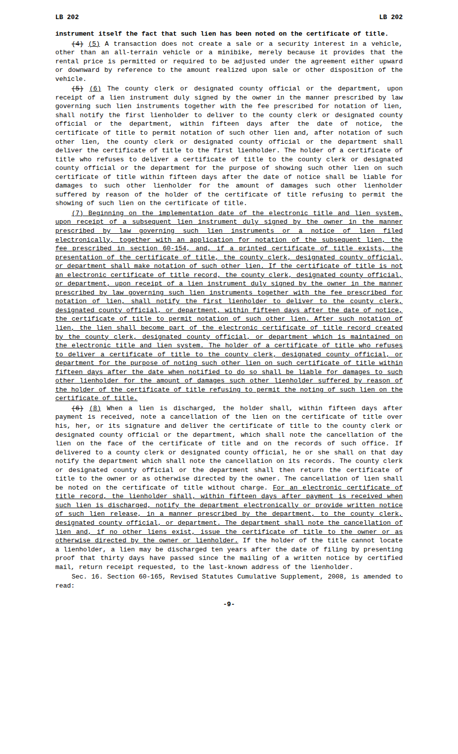LB 202 LB 202
instrument itself the fact that such lien has been noted on the certificate of title.
(4) (5) A transaction does not create a sale or a security interest in a vehicle, other than an all-terrain vehicle or a minibike, merely because it provides that the rental price is permitted or required to be adjusted under the agreement either upward or downward by reference to the amount realized upon sale or other disposition of the vehicle.
(5) (6) The county clerk or designated county official or the department, upon receipt of a lien instrument duly signed by the owner in the manner prescribed by law governing such lien instruments together with the fee prescribed for notation of lien, shall notify the first lienholder to deliver to the county clerk or designated county official or the department, within fifteen days after the date of notice, the certificate of title to permit notation of such other lien and, after notation of such other lien, the county clerk or designated county official or the department shall deliver the certificate of title to the first lienholder. The holder of a certificate of title who refuses to deliver a certificate of title to the county clerk or designated county official or the department for the purpose of showing such other lien on such certificate of title within fifteen days after the date of notice shall be liable for damages to such other lienholder for the amount of damages such other lienholder suffered by reason of the holder of the certificate of title refusing to permit the showing of such lien on the certificate of title.
(7) Beginning on the implementation date of the electronic title and lien system, upon receipt of a subsequent lien instrument duly signed by the owner in the manner prescribed by law governing such lien instruments or a notice of lien filed electronically, together with an application for notation of the subsequent lien, the fee prescribed in section 60-154, and, if a printed certificate of title exists, the presentation of the certificate of title, the county clerk, designated county official, or department shall make notation of such other lien. If the certificate of title is not an electronic certificate of title record, the county clerk, designated county official, or department, upon receipt of a lien instrument duly signed by the owner in the manner prescribed by law governing such lien instruments together with the fee prescribed for notation of lien, shall notify the first lienholder to deliver to the county clerk, designated county official, or department, within fifteen days after the date of notice, the certificate of title to permit notation of such other lien. After such notation of lien, the lien shall become part of the electronic certificate of title record created by the county clerk, designated county official, or department which is maintained on the electronic title and lien system. The holder of a certificate of title who refuses to deliver a certificate of title to the county clerk, designated county official, or department for the purpose of noting such other lien on such certificate of title within fifteen days after the date when notified to do so shall be liable for damages to such other lienholder for the amount of damages such other lienholder suffered by reason of the holder of the certificate of title refusing to permit the noting of such lien on the certificate of title.
(6) (8) When a lien is discharged, the holder shall, within fifteen days after payment is received, note a cancellation of the lien on the certificate of title over his, her, or its signature and deliver the certificate of title to the county clerk or designated county official or the department, which shall note the cancellation of the lien on the face of the certificate of title and on the records of such office. If delivered to a county clerk or designated county official, he or she shall on that day notify the department which shall note the cancellation on its records. The county clerk or designated county official or the department shall then return the certificate of title to the owner or as otherwise directed by the owner. The cancellation of lien shall be noted on the certificate of title without charge. For an electronic certificate of title record, the lienholder shall, within fifteen days after payment is received when such lien is discharged, notify the department electronically or provide written notice of such lien release, in a manner prescribed by the department, to the county clerk, designated county official, or department. The department shall note the cancellation of lien and, if no other liens exist, issue the certificate of title to the owner or as otherwise directed by the owner or lienholder. If the holder of the title cannot locate a lienholder, a lien may be discharged ten years after the date of filing by presenting proof that thirty days have passed since the mailing of a written notice by certified mail, return receipt requested, to the last-known address of the lienholder.
Sec. 16. Section 60-165, Revised Statutes Cumulative Supplement, 2008, is amended to read:
-9-